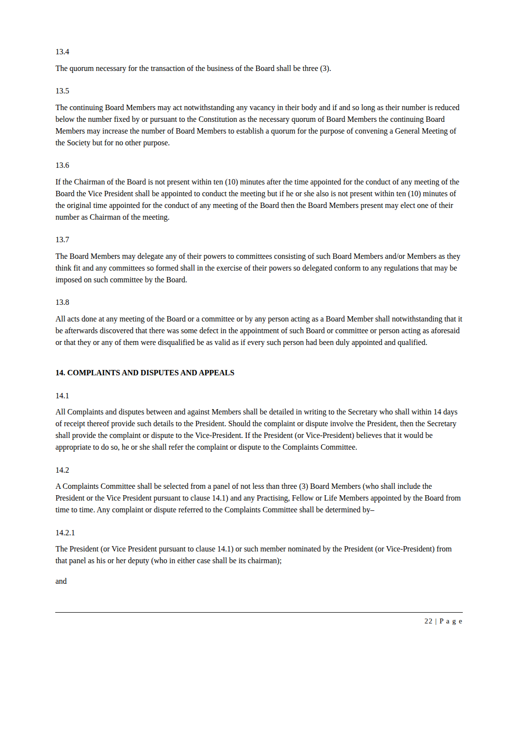13.4
The quorum necessary for the transaction of the business of the Board shall be three (3).
13.5
The continuing Board Members may act notwithstanding any vacancy in their body and if and so long as their number is reduced below the number fixed by or pursuant to the Constitution as the necessary quorum of Board Members the continuing Board Members may increase the number of Board Members to establish a quorum for the purpose of convening a General Meeting of the Society but for no other purpose.
13.6
If the Chairman of the Board is not present within ten (10) minutes after the time appointed for the conduct of any meeting of the Board the Vice President shall be appointed to conduct the meeting but if he or she also is not present within ten (10) minutes of the original time appointed for the conduct of any meeting of the Board then the Board Members present may elect one of their number as Chairman of the meeting.
13.7
The Board Members may delegate any of their powers to committees consisting of such Board Members and/or Members as they think fit and any committees so formed shall in the exercise of their powers so delegated conform to any regulations that may be imposed on such committee by the Board.
13.8
All acts done at any meeting of the Board or a committee or by any person acting as a Board Member shall notwithstanding that it be afterwards discovered that there was some defect in the appointment of such Board or committee or person acting as aforesaid or that they or any of them were disqualified be as valid as if every such person had been duly appointed and qualified.
14. COMPLAINTS AND DISPUTES AND APPEALS
14.1
All Complaints and disputes between and against Members shall be detailed in writing to the Secretary who shall within 14 days of receipt thereof provide such details to the President. Should the complaint or dispute involve the President, then the Secretary shall provide the complaint or dispute to the Vice-President. If the President (or Vice-President) believes that it would be appropriate to do so, he or she shall refer the complaint or dispute to the Complaints Committee.
14.2
A Complaints Committee shall be selected from a panel of not less than three (3) Board Members (who shall include the President or the Vice President pursuant to clause 14.1) and any Practising, Fellow or Life Members appointed by the Board from time to time. Any complaint or dispute referred to the Complaints Committee shall be determined by–
14.2.1
The President (or Vice President pursuant to clause 14.1) or such member nominated by the President (or Vice-President) from that panel as his or her deputy (who in either case shall be its chairman);
and
22 | P a g e